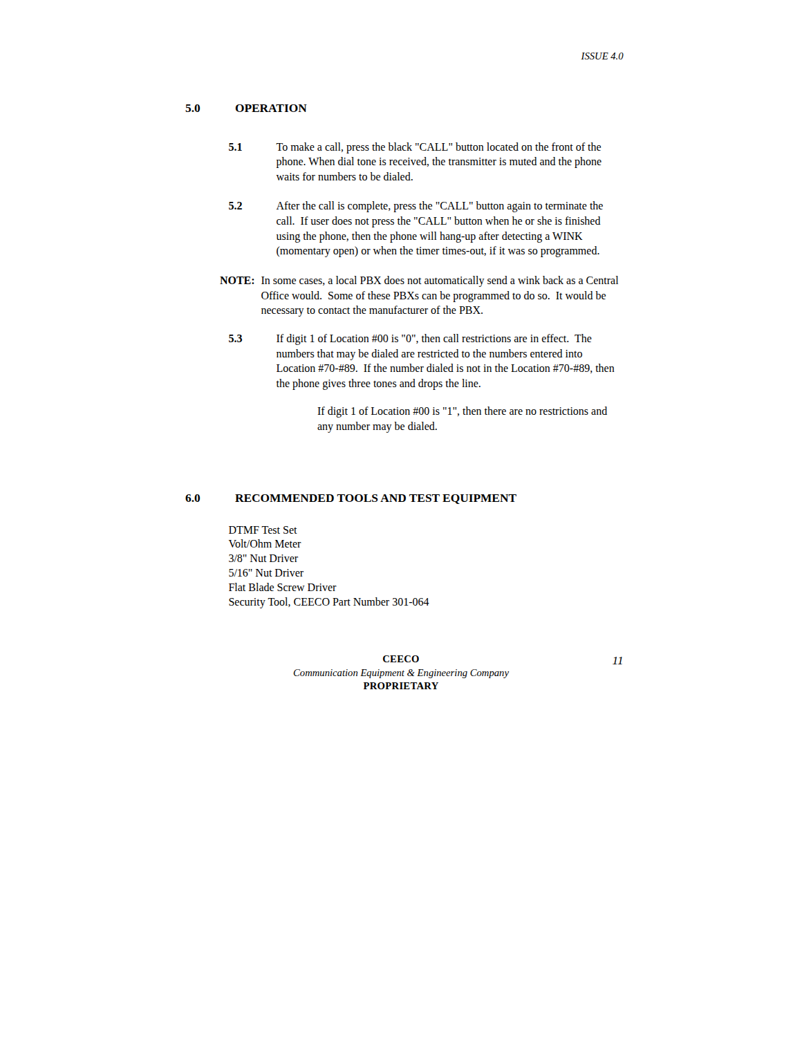ISSUE 4.0
5.0 OPERATION
5.1
To make a call, press the black "CALL" button located on the front of the phone. When dial tone is received, the transmitter is muted and the phone waits for numbers to be dialed.
5.2
After the call is complete, press the "CALL" button again to terminate the call. If user does not press the "CALL" button when he or she is finished using the phone, then the phone will hang-up after detecting a WINK (momentary open) or when the timer times-out, if it was so programmed.
NOTE:
In some cases, a local PBX does not automatically send a wink back as a Central Office would. Some of these PBXs can be programmed to do so. It would be necessary to contact the manufacturer of the PBX.
5.3
If digit 1 of Location #00 is "0", then call restrictions are in effect. The numbers that may be dialed are restricted to the numbers entered into Location #70-#89. If the number dialed is not in the Location #70-#89, then the phone gives three tones and drops the line.
If digit 1 of Location #00 is "1", then there are no restrictions and any number may be dialed.
6.0 RECOMMENDED TOOLS AND TEST EQUIPMENT
DTMF Test Set
Volt/Ohm Meter
3/8" Nut Driver
5/16" Nut Driver
Flat Blade Screw Driver
Security Tool, CEECO Part Number 301-064
CEECO
Communication Equipment & Engineering Company
PROPRIETARY
11